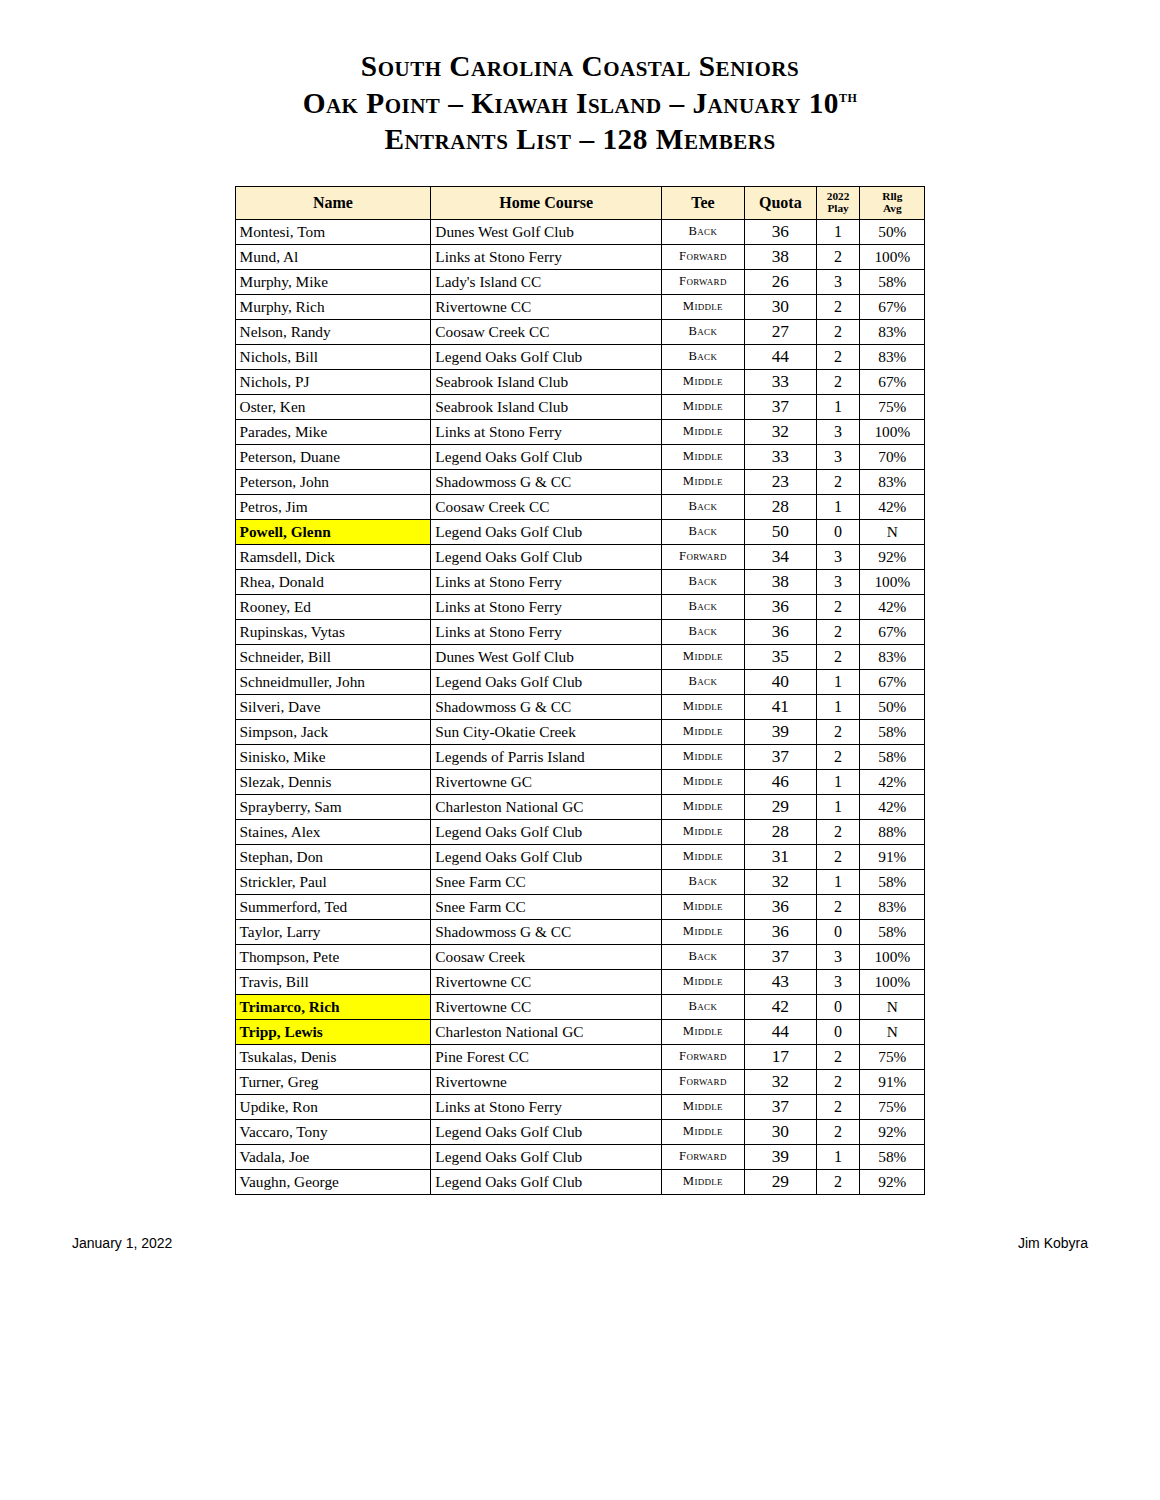South Carolina Coastal Seniors Oak Point – Kiawah Island – January 10th Entrants List – 128 Members
Entrants list
| Name | Home Course | Tee | Quota | 2022 Play | Rllg Avg |
| --- | --- | --- | --- | --- | --- |
| Montesi, Tom | Dunes West Golf Club | Back | 36 | 1 | 50% |
| Mund, Al | Links at Stono Ferry | Forward | 38 | 2 | 100% |
| Murphy, Mike | Lady's Island CC | Forward | 26 | 3 | 58% |
| Murphy, Rich | Rivertowne CC | Middle | 30 | 2 | 67% |
| Nelson, Randy | Coosaw Creek CC | Back | 27 | 2 | 83% |
| Nichols, Bill | Legend Oaks Golf Club | Back | 44 | 2 | 83% |
| Nichols, PJ | Seabrook Island Club | Middle | 33 | 2 | 67% |
| Oster, Ken | Seabrook Island Club | Middle | 37 | 1 | 75% |
| Parades, Mike | Links at Stono Ferry | Middle | 32 | 3 | 100% |
| Peterson, Duane | Legend Oaks Golf Club | Middle | 33 | 3 | 70% |
| Peterson, John | Shadowmoss G & CC | Middle | 23 | 2 | 83% |
| Petros, Jim | Coosaw Creek CC | Back | 28 | 1 | 42% |
| Powell, Glenn | Legend Oaks Golf Club | Back | 50 | 0 | N |
| Ramsdell, Dick | Legend Oaks Golf Club | Forward | 34 | 3 | 92% |
| Rhea, Donald | Links at Stono Ferry | Back | 38 | 3 | 100% |
| Rooney, Ed | Links at Stono Ferry | Back | 36 | 2 | 42% |
| Rupinskas, Vytas | Links at Stono Ferry | Back | 36 | 2 | 67% |
| Schneider, Bill | Dunes West Golf Club | Middle | 35 | 2 | 83% |
| Schneidmuller, John | Legend Oaks Golf Club | Back | 40 | 1 | 67% |
| Silveri, Dave | Shadowmoss G & CC | Middle | 41 | 1 | 50% |
| Simpson, Jack | Sun City-Okatie Creek | Middle | 39 | 2 | 58% |
| Sinisko, Mike | Legends of Parris Island | Middle | 37 | 2 | 58% |
| Slezak, Dennis | Rivertowne GC | Middle | 46 | 1 | 42% |
| Sprayberry, Sam | Charleston National GC | Middle | 29 | 1 | 42% |
| Staines, Alex | Legend Oaks Golf Club | Middle | 28 | 2 | 88% |
| Stephan, Don | Legend Oaks Golf Club | Middle | 31 | 2 | 91% |
| Strickler, Paul | Snee Farm CC | Back | 32 | 1 | 58% |
| Summerford, Ted | Snee Farm CC | Middle | 36 | 2 | 83% |
| Taylor, Larry | Shadowmoss G & CC | Middle | 36 | 0 | 58% |
| Thompson, Pete | Coosaw Creek | Back | 37 | 3 | 100% |
| Travis, Bill | Rivertowne CC | Middle | 43 | 3 | 100% |
| Trimarco, Rich | Rivertowne CC | Back | 42 | 0 | N |
| Tripp, Lewis | Charleston National GC | Middle | 44 | 0 | N |
| Tsukalas, Denis | Pine Forest CC | Forward | 17 | 2 | 75% |
| Turner, Greg | Rivertowne | Forward | 32 | 2 | 91% |
| Updike, Ron | Links at Stono Ferry | Middle | 37 | 2 | 75% |
| Vaccaro, Tony | Legend Oaks Golf Club | Middle | 30 | 2 | 92% |
| Vadala, Joe | Legend Oaks Golf Club | Forward | 39 | 1 | 58% |
| Vaughn, George | Legend Oaks Golf Club | Middle | 29 | 2 | 92% |
January 1, 2022 Jim Kobyra